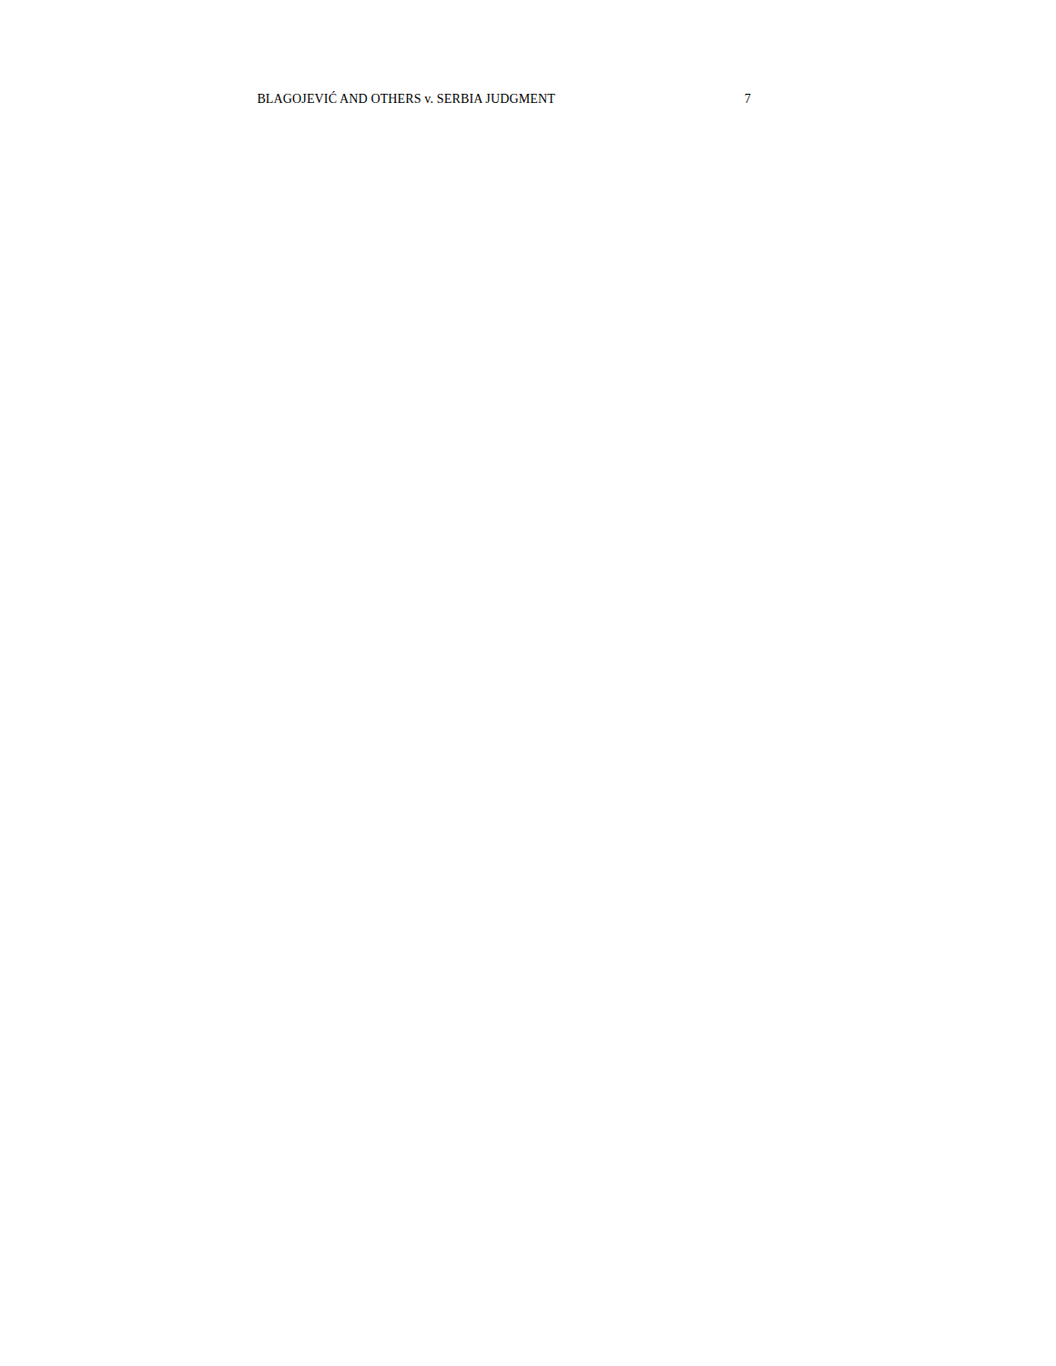BLAGOJEVIĆ AND OTHERS v. SERBIA JUDGMENT 7